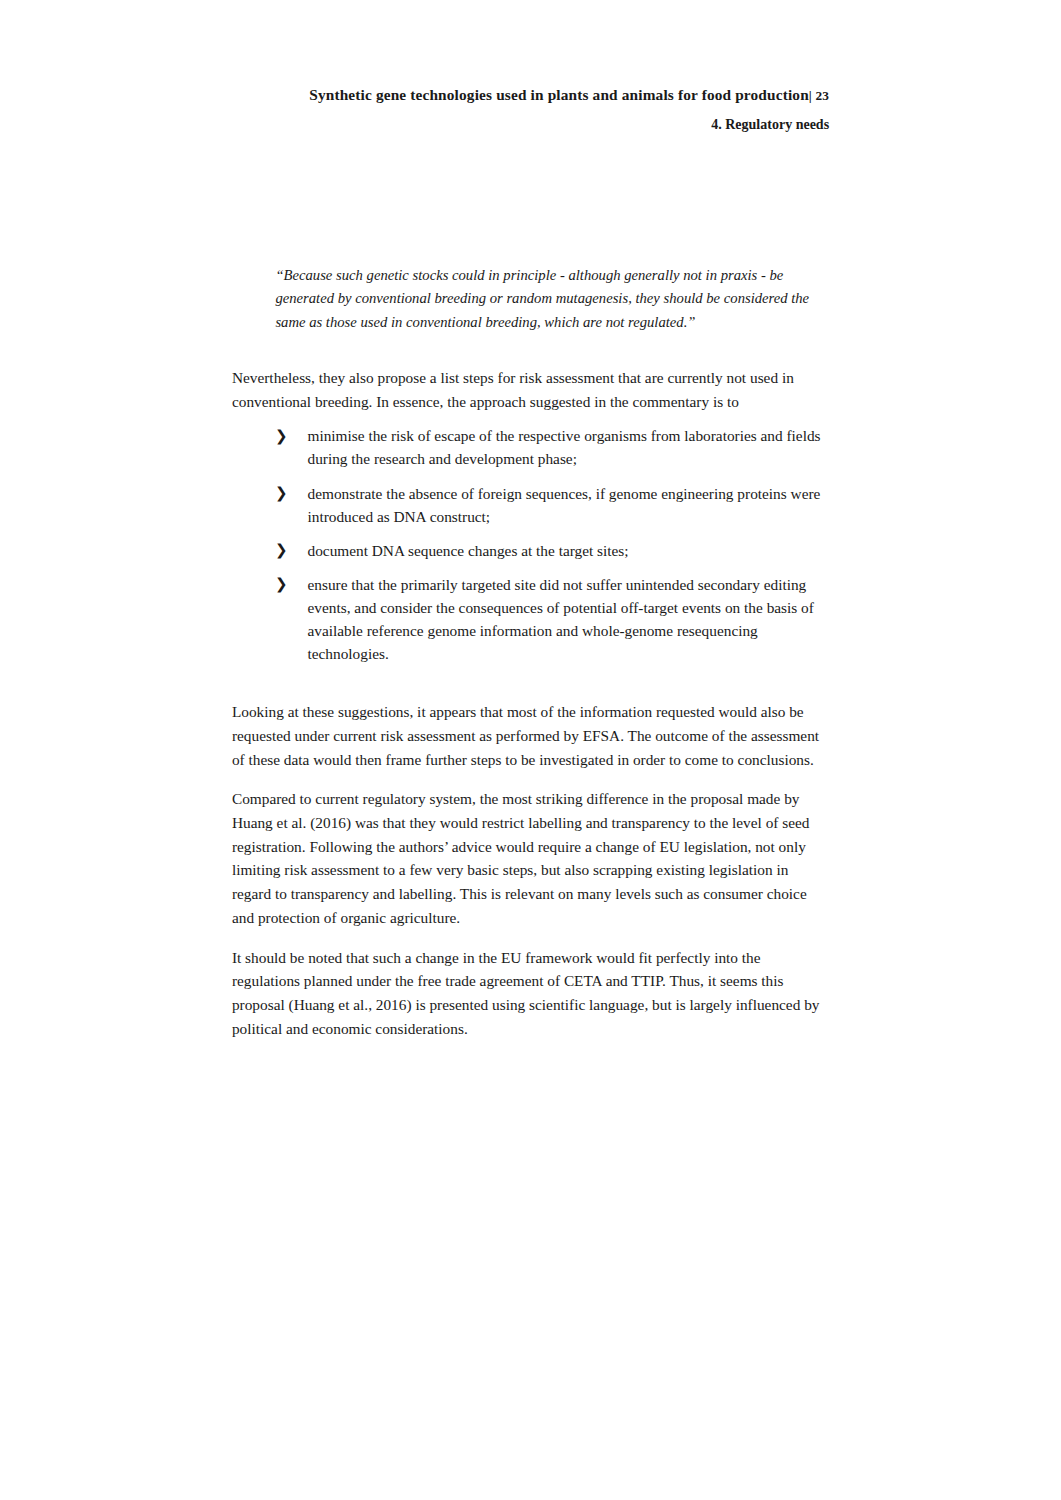Synthetic gene technologies used in plants and animals for food production| 23
4. Regulatory needs
“Because such genetic stocks could in principle - although generally not in praxis - be generated by conventional breeding or random mutagenesis, they should be considered the same as those used in conventional breeding, which are not regulated.”
Nevertheless, they also propose a list steps for risk assessment that are currently not used in conventional breeding. In essence, the approach suggested in the commentary is to
minimise the risk of escape of the respective organisms from laboratories and fields during the research and development phase;
demonstrate the absence of foreign sequences, if genome engineering proteins were introduced as DNA construct;
document DNA sequence changes at the target sites;
ensure that the primarily targeted site did not suffer unintended secondary editing events, and consider the consequences of potential off-target events on the basis of available reference genome information and whole-genome resequencing technologies.
Looking at these suggestions, it appears that most of the information requested would also be requested under current risk assessment as performed by EFSA. The outcome of the assessment of these data would then frame further steps to be investigated in order to come to conclusions.
Compared to current regulatory system, the most striking difference in the proposal made by Huang et al. (2016) was that they would restrict labelling and transparency to the level of seed registration. Following the authors’ advice would require a change of EU legislation, not only limiting risk assessment to a few very basic steps, but also scrapping existing legislation in regard to transparency and labelling. This is relevant on many levels such as consumer choice and protection of organic agriculture.
It should be noted that such a change in the EU framework would fit perfectly into the regulations planned under the free trade agreement of CETA and TTIP. Thus, it seems this proposal (Huang et al., 2016) is presented using scientific language, but is largely influenced by political and economic considerations.